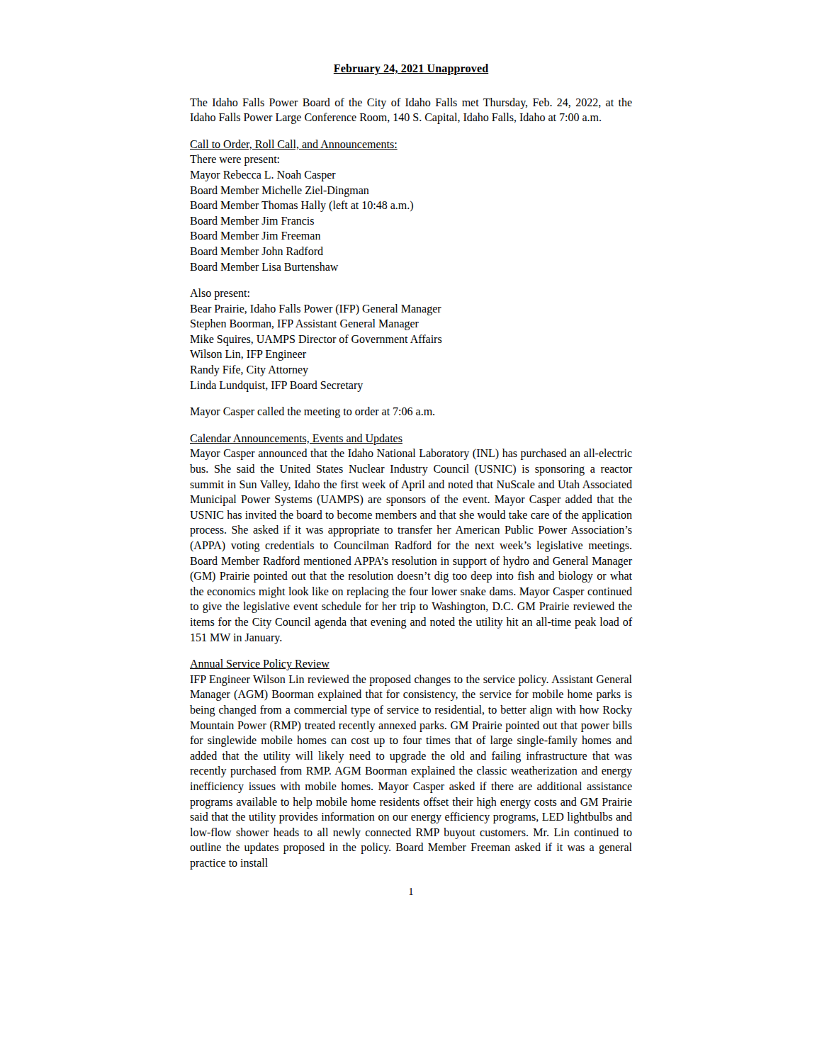February 24, 2021 Unapproved
The Idaho Falls Power Board of the City of Idaho Falls met Thursday, Feb. 24, 2022, at the Idaho Falls Power Large Conference Room, 140 S. Capital, Idaho Falls, Idaho at 7:00 a.m.
Call to Order, Roll Call, and Announcements:
There were present:
Mayor Rebecca L. Noah Casper
Board Member Michelle Ziel-Dingman
Board Member Thomas Hally (left at 10:48 a.m.)
Board Member Jim Francis
Board Member Jim Freeman
Board Member John Radford
Board Member Lisa Burtenshaw
Also present:
Bear Prairie, Idaho Falls Power (IFP) General Manager
Stephen Boorman, IFP Assistant General Manager
Mike Squires, UAMPS Director of Government Affairs
Wilson Lin, IFP Engineer
Randy Fife, City Attorney
Linda Lundquist, IFP Board Secretary
Mayor Casper called the meeting to order at 7:06 a.m.
Calendar Announcements, Events and Updates
Mayor Casper announced that the Idaho National Laboratory (INL) has purchased an all-electric bus. She said the United States Nuclear Industry Council (USNIC) is sponsoring a reactor summit in Sun Valley, Idaho the first week of April and noted that NuScale and Utah Associated Municipal Power Systems (UAMPS) are sponsors of the event. Mayor Casper added that the USNIC has invited the board to become members and that she would take care of the application process. She asked if it was appropriate to transfer her American Public Power Association’s (APPA) voting credentials to Councilman Radford for the next week’s legislative meetings. Board Member Radford mentioned APPA’s resolution in support of hydro and General Manager (GM) Prairie pointed out that the resolution doesn’t dig too deep into fish and biology or what the economics might look like on replacing the four lower snake dams. Mayor Casper continued to give the legislative event schedule for her trip to Washington, D.C. GM Prairie reviewed the items for the City Council agenda that evening and noted the utility hit an all-time peak load of 151 MW in January.
Annual Service Policy Review
IFP Engineer Wilson Lin reviewed the proposed changes to the service policy. Assistant General Manager (AGM) Boorman explained that for consistency, the service for mobile home parks is being changed from a commercial type of service to residential, to better align with how Rocky Mountain Power (RMP) treated recently annexed parks. GM Prairie pointed out that power bills for singlewide mobile homes can cost up to four times that of large single-family homes and added that the utility will likely need to upgrade the old and failing infrastructure that was recently purchased from RMP. AGM Boorman explained the classic weatherization and energy inefficiency issues with mobile homes. Mayor Casper asked if there are additional assistance programs available to help mobile home residents offset their high energy costs and GM Prairie said that the utility provides information on our energy efficiency programs, LED lightbulbs and low-flow shower heads to all newly connected RMP buyout customers. Mr. Lin continued to outline the updates proposed in the policy. Board Member Freeman asked if it was a general practice to install
1